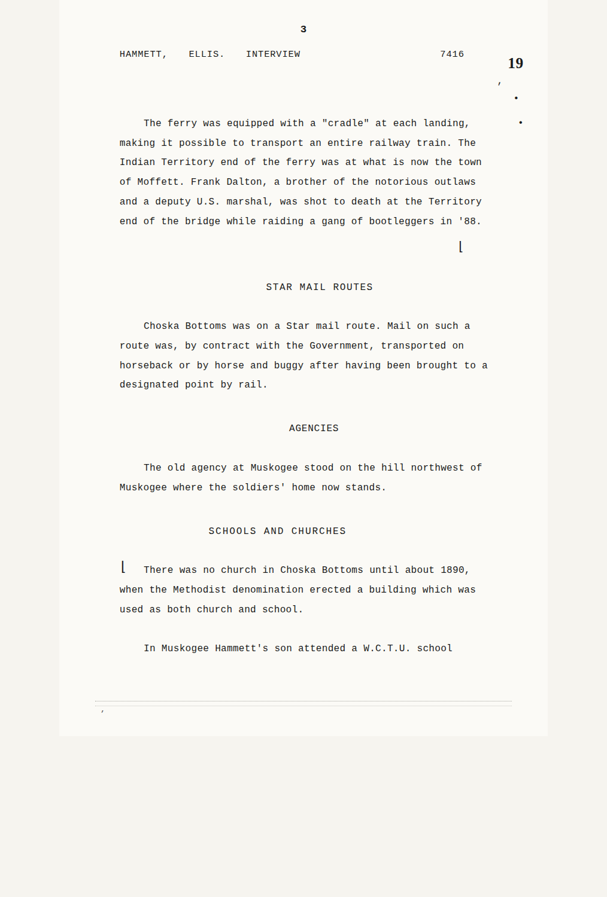3
HAMMETT, ELLIS. INTERVIEW
7416
19
,
•
•
The ferry was equipped with a "cradle" at each landing, making it possible to transport an entire railway train. The Indian Territory end of the ferry was at what is now the town of Moffett. Frank Dalton, a brother of the notorious outlaws and a deputy U.S. marshal, was shot to death at the Territory end of the bridge while raiding a gang of bootleggers in '88.
⌊
STAR MAIL ROUTES
Choska Bottoms was on a Star mail route. Mail on such a route was, by contract with the Government, transported on horseback or by horse and buggy after having been brought to a designated point by rail.
AGENCIES
The old agency at Muskogee stood on the hill northwest of Muskogee where the soldiers' home now stands.
SCHOOLS AND CHURCHES
⌊There was no church in Choska Bottoms until about 1890, when the Methodist denomination erected a building which was used as both church and school.
In Muskogee Hammett's son attended a W.C.T.U. school
,